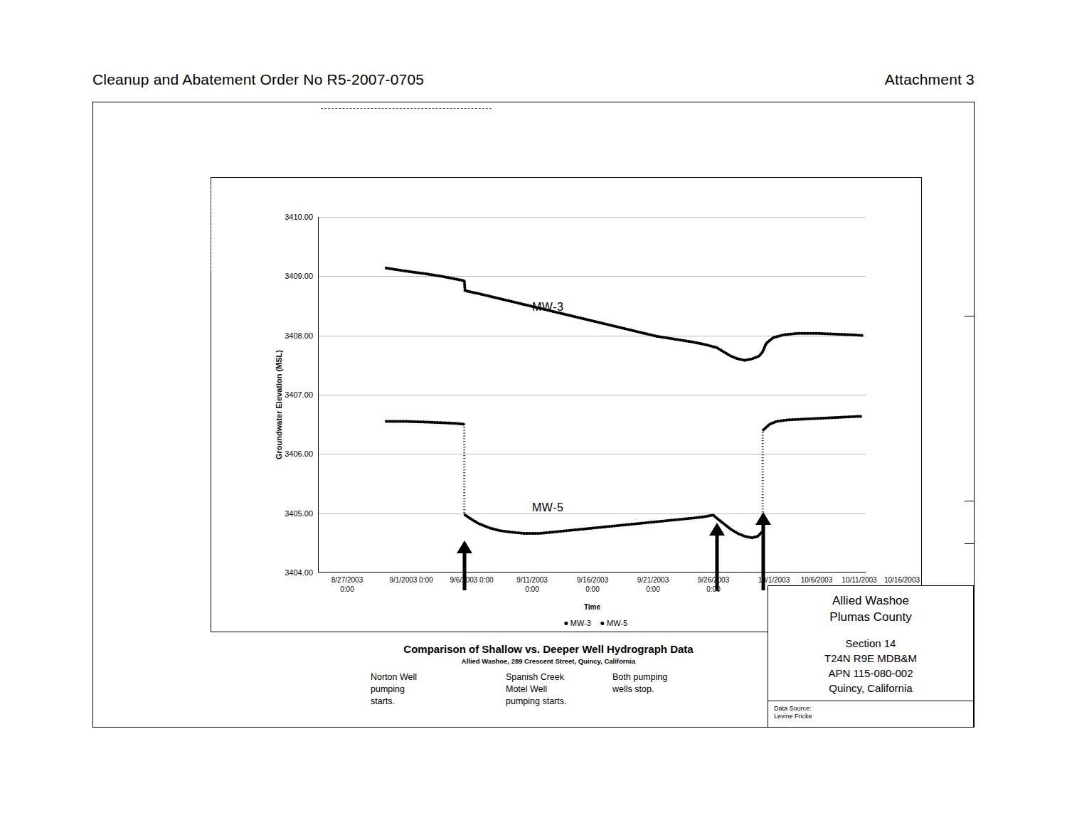Cleanup and Abatement Order No R5-2007-0705
Attachment 3
Groundwater Elevation (MSL)
3410.00
3409.00
3408.00
3407.00
3406.00
3405.00
3404.00
MW-3
MW-5
8/27/2003
0:00
9/1/2003 0:00
9/6/2003 0:00
9/11/2003
0:00
9/16/2003
0:00
9/21/2003
0:00
9/26/2003
0:00
10/1/2003
0:00
10/6/2003
0:00
10/11/2003
0:00
10/16/2003
0:00
Time
MW-3 MW-5
Comparison of Shallow vs. Deeper Well Hydrograph Data
Allied Washoe, 289 Crescent Street, Quincy, California
Norton Well
pumping
starts.
Spanish Creek
Motel Well
pumping starts.
Both pumping
wells stop.
Allied Washoe
Plumas County
Section 14
T24N R9E MDB&M
APN 115-080-002
Quincy, California
Data Source:
Levine Fricke